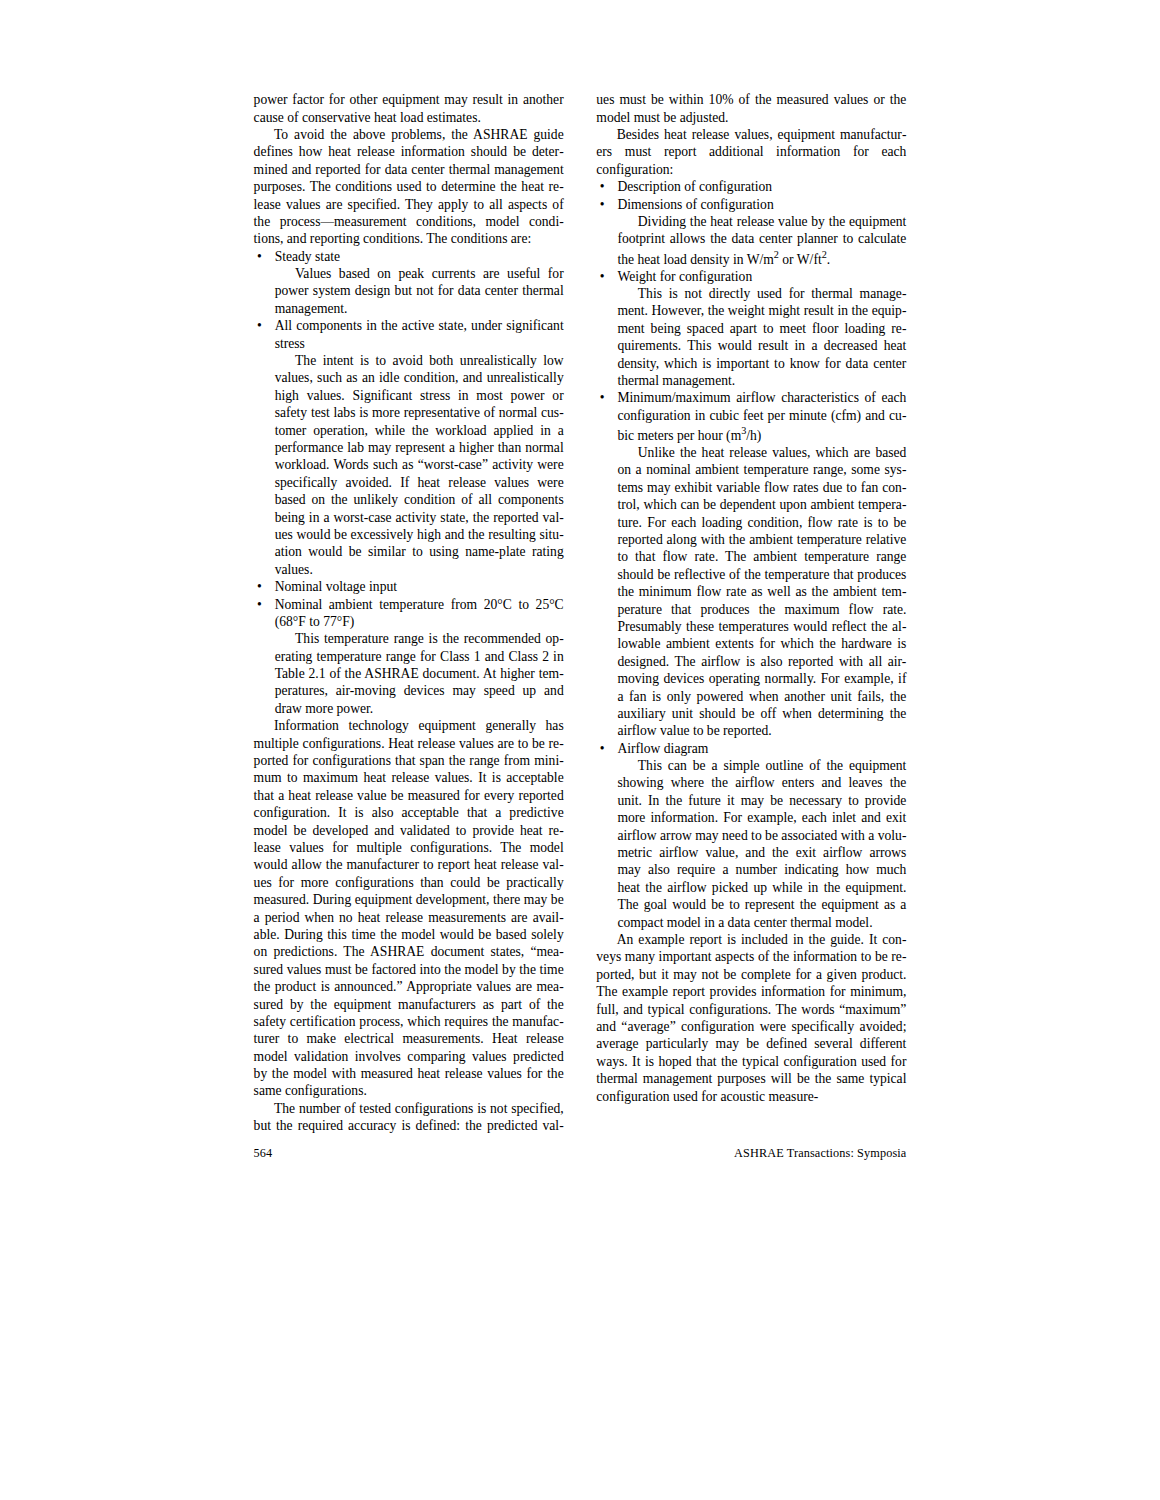power factor for other equipment may result in another cause of conservative heat load estimates.
To avoid the above problems, the ASHRAE guide defines how heat release information should be determined and reported for data center thermal management purposes. The conditions used to determine the heat release values are specified. They apply to all aspects of the process—measurement conditions, model conditions, and reporting conditions. The conditions are:
Steady state
Values based on peak currents are useful for power system design but not for data center thermal management.
All components in the active state, under significant stress
The intent is to avoid both unrealistically low values, such as an idle condition, and unrealistically high values. Significant stress in most power or safety test labs is more representative of normal customer operation, while the workload applied in a performance lab may represent a higher than normal workload. Words such as “worst-case” activity were specifically avoided. If heat release values were based on the unlikely condition of all components being in a worst-case activity state, the reported values would be excessively high and the resulting situation would be similar to using name-plate rating values.
Nominal voltage input
Nominal ambient temperature from 20°C to 25°C (68°F to 77°F)
This temperature range is the recommended operating temperature range for Class 1 and Class 2 in Table 2.1 of the ASHRAE document. At higher temperatures, air-moving devices may speed up and draw more power.
Information technology equipment generally has multiple configurations. Heat release values are to be reported for configurations that span the range from minimum to maximum heat release values. It is acceptable that a heat release value be measured for every reported configuration. It is also acceptable that a predictive model be developed and validated to provide heat release values for multiple configurations. The model would allow the manufacturer to report heat release values for more configurations than could be practically measured. During equipment development, there may be a period when no heat release measurements are available. During this time the model would be based solely on predictions. The ASHRAE document states, “measured values must be factored into the model by the time the product is announced.” Appropriate values are measured by the equipment manufacturers as part of the safety certification process, which requires the manufacturer to make electrical measurements. Heat release model validation involves comparing values predicted by the model with measured heat release values for the same configurations.
The number of tested configurations is not specified, but the required accuracy is defined: the predicted values must be within 10% of the measured values or the model must be adjusted.
Besides heat release values, equipment manufacturers must report additional information for each configuration:
Description of configuration
Dimensions of configuration
Dividing the heat release value by the equipment footprint allows the data center planner to calculate the heat load density in W/m2 or W/ft2.
Weight for configuration
This is not directly used for thermal management. However, the weight might result in the equipment being spaced apart to meet floor loading requirements. This would result in a decreased heat density, which is important to know for data center thermal management.
Minimum/maximum airflow characteristics of each configuration in cubic feet per minute (cfm) and cubic meters per hour (m3/h)
Unlike the heat release values, which are based on a nominal ambient temperature range, some systems may exhibit variable flow rates due to fan control, which can be dependent upon ambient temperature. For each loading condition, flow rate is to be reported along with the ambient temperature relative to that flow rate. The ambient temperature range should be reflective of the temperature that produces the minimum flow rate as well as the ambient temperature that produces the maximum flow rate. Presumably these temperatures would reflect the allowable ambient extents for which the hardware is designed. The airflow is also reported with all air-moving devices operating normally. For example, if a fan is only powered when another unit fails, the auxiliary unit should be off when determining the airflow value to be reported.
Airflow diagram
This can be a simple outline of the equipment showing where the airflow enters and leaves the unit. In the future it may be necessary to provide more information. For example, each inlet and exit airflow arrow may need to be associated with a volumetric airflow value, and the exit airflow arrows may also require a number indicating how much heat the airflow picked up while in the equipment. The goal would be to represent the equipment as a compact model in a data center thermal model.
An example report is included in the guide. It conveys many important aspects of the information to be reported, but it may not be complete for a given product. The example report provides information for minimum, full, and typical configurations. The words “maximum” and “average” configuration were specifically avoided; average particularly may be defined several different ways. It is hoped that the typical configuration used for thermal management purposes will be the same typical configuration used for acoustic measure-
564 ASHRAE Transactions: Symposia